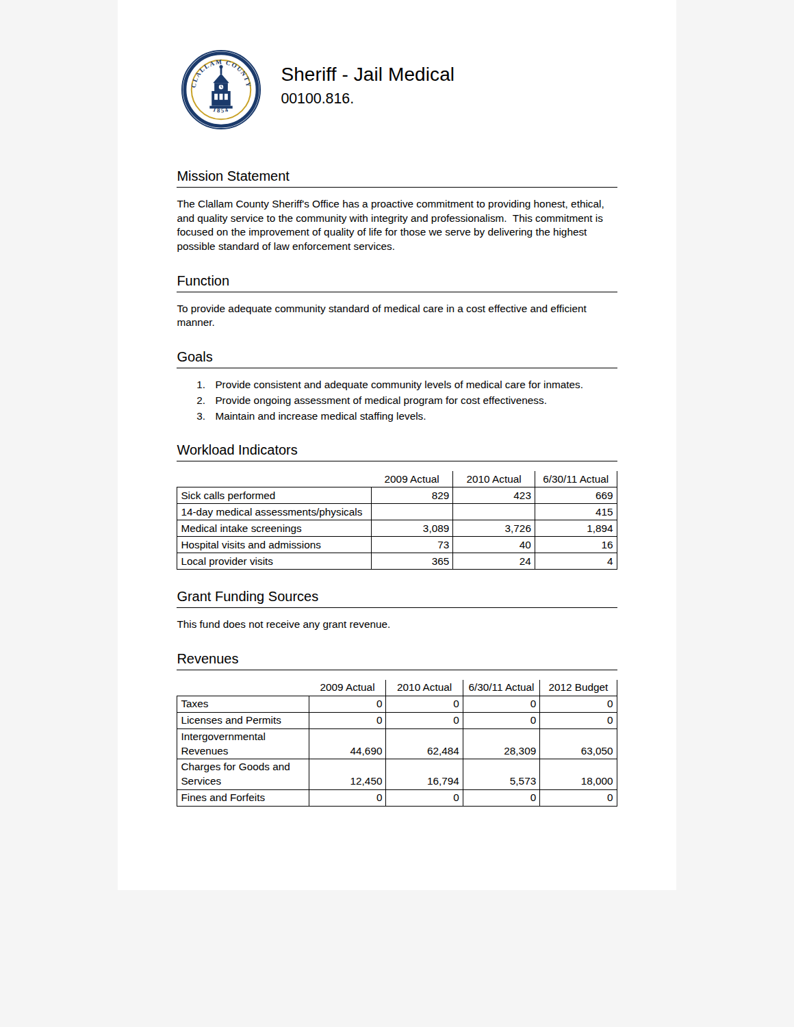CLALLAM COUNTY 1854
Sheriff - Jail Medical
00100.816.
Mission Statement
The Clallam County Sheriff's Office has a proactive commitment to providing honest, ethical, and quality service to the community with integrity and professionalism. This commitment is focused on the improvement of quality of life for those we serve by delivering the highest possible standard of law enforcement services.
Function
To provide adequate community standard of medical care in a cost effective and efficient manner.
Goals
Provide consistent and adequate community levels of medical care for inmates.
Provide ongoing assessment of medical program for cost effectiveness.
Maintain and increase medical staffing levels.
Workload Indicators
| | 2009 Actual | 2010 Actual | 6/30/11 Actual |
| --- | --- | --- | --- |
| Sick calls performed | 829 | 423 | 669 |
| 14-day medical assessments/physicals | | | 415 |
| Medical intake screenings | 3,089 | 3,726 | 1,894 |
| Hospital visits and admissions | 73 | 40 | 16 |
| Local provider visits | 365 | 24 | 4 |
Grant Funding Sources
This fund does not receive any grant revenue.
Revenues
| | 2009 Actual | 2010 Actual | 6/30/11 Actual | 2012 Budget |
| --- | --- | --- | --- | --- |
| Taxes | 0 | 0 | 0 | 0 |
| Licenses and Permits | 0 | 0 | 0 | 0 |
| Intergovernmental Revenues | 44,690 | 62,484 | 28,309 | 63,050 |
| Charges for Goods and Services | 12,450 | 16,794 | 5,573 | 18,000 |
| Fines and Forfeits | 0 | 0 | 0 | 0 |